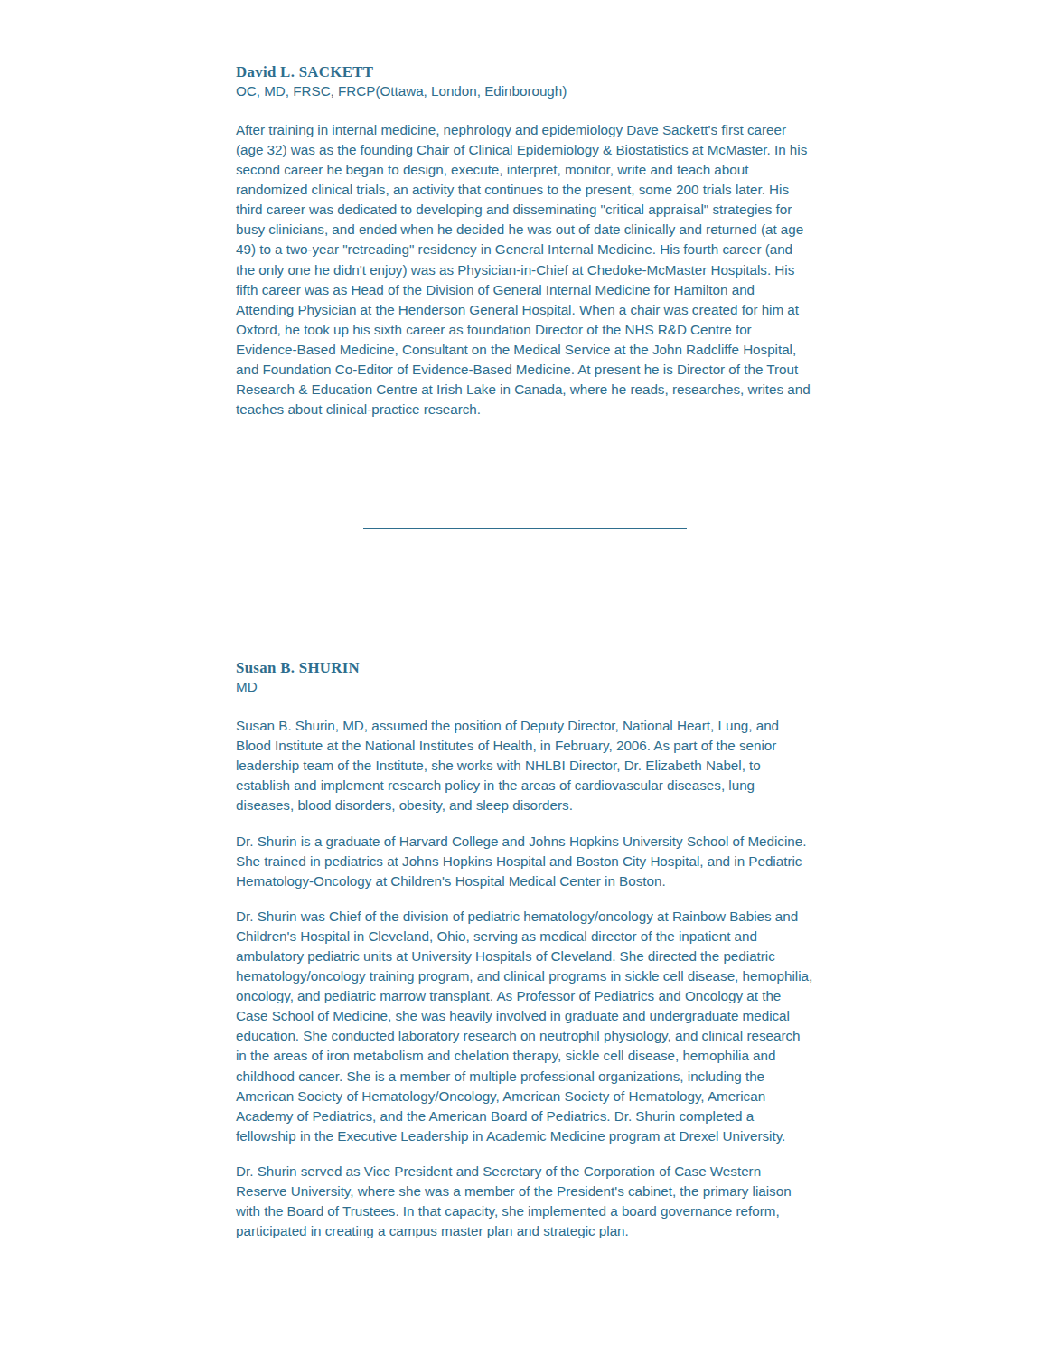David L. SACKETT
OC, MD, FRSC, FRCP(Ottawa, London, Edinborough)
After training in internal medicine, nephrology and epidemiology Dave Sackett's first career (age 32) was as the founding Chair of Clinical Epidemiology & Biostatistics at McMaster. In his second career he began to design, execute, interpret, monitor, write and teach about randomized clinical trials, an activity that continues to the present, some 200 trials later. His third career was dedicated to developing and disseminating "critical appraisal" strategies for busy clinicians, and ended when he decided he was out of date clinically and returned (at age 49) to a two-year "retreading" residency in General Internal Medicine. His fourth career (and the only one he didn't enjoy) was as Physician-in-Chief at Chedoke-McMaster Hospitals. His fifth career was as Head of the Division of General Internal Medicine for Hamilton and Attending Physician at the Henderson General Hospital. When a chair was created for him at Oxford, he took up his sixth career as foundation Director of the NHS R&D Centre for Evidence-Based Medicine, Consultant on the Medical Service at the John Radcliffe Hospital, and Foundation Co-Editor of Evidence-Based Medicine. At present he is Director of the Trout Research & Education Centre at Irish Lake in Canada, where he reads, researches, writes and teaches about clinical-practice research.
Susan B. SHURIN
MD
Susan B. Shurin, MD, assumed the position of Deputy Director, National Heart, Lung, and Blood Institute at the National Institutes of Health, in February, 2006. As part of the senior leadership team of the Institute, she works with NHLBI Director, Dr. Elizabeth Nabel, to establish and implement research policy in the areas of cardiovascular diseases, lung diseases, blood disorders, obesity, and sleep disorders.
Dr. Shurin is a graduate of Harvard College and Johns Hopkins University School of Medicine. She trained in pediatrics at Johns Hopkins Hospital and Boston City Hospital, and in Pediatric Hematology-Oncology at Children's Hospital Medical Center in Boston.
Dr. Shurin was Chief of the division of pediatric hematology/oncology at Rainbow Babies and Children's Hospital in Cleveland, Ohio, serving as medical director of the inpatient and ambulatory pediatric units at University Hospitals of Cleveland. She directed the pediatric hematology/oncology training program, and clinical programs in sickle cell disease, hemophilia, oncology, and pediatric marrow transplant. As Professor of Pediatrics and Oncology at the Case School of Medicine, she was heavily involved in graduate and undergraduate medical education. She conducted laboratory research on neutrophil physiology, and clinical research in the areas of iron metabolism and chelation therapy, sickle cell disease, hemophilia and childhood cancer. She is a member of multiple professional organizations, including the American Society of Hematology/Oncology, American Society of Hematology, American Academy of Pediatrics, and the American Board of Pediatrics. Dr. Shurin completed a fellowship in the Executive Leadership in Academic Medicine program at Drexel University.
Dr. Shurin served as Vice President and Secretary of the Corporation of Case Western Reserve University, where she was a member of the President's cabinet, the primary liaison with the Board of Trustees. In that capacity, she implemented a board governance reform, participated in creating a campus master plan and strategic plan.